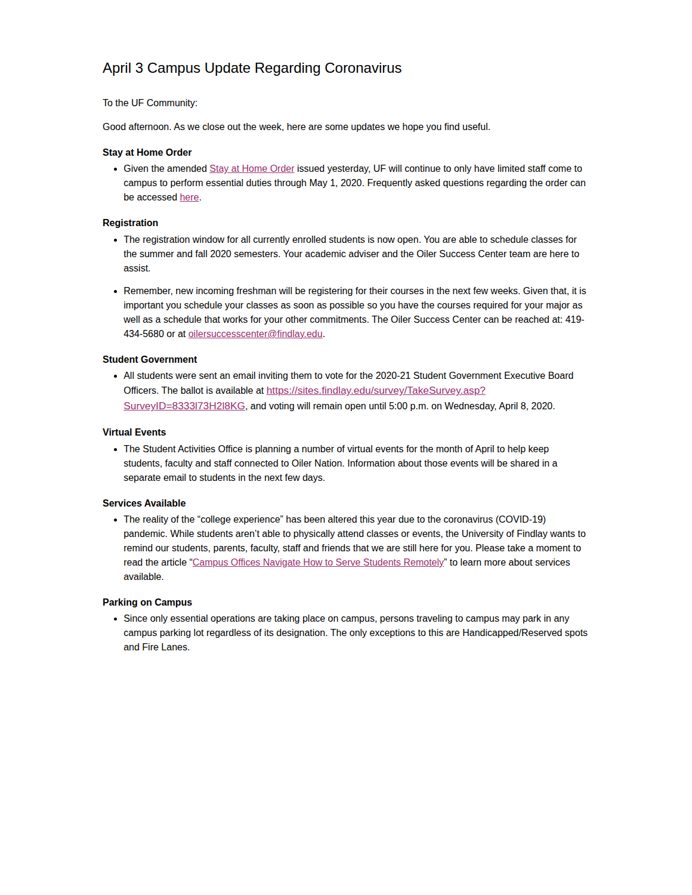April 3 Campus Update Regarding Coronavirus
To the UF Community:
Good afternoon. As we close out the week, here are some updates we hope you find useful.
Stay at Home Order
Given the amended Stay at Home Order issued yesterday, UF will continue to only have limited staff come to campus to perform essential duties through May 1, 2020. Frequently asked questions regarding the order can be accessed here.
Registration
The registration window for all currently enrolled students is now open. You are able to schedule classes for the summer and fall 2020 semesters. Your academic adviser and the Oiler Success Center team are here to assist.
Remember, new incoming freshman will be registering for their courses in the next few weeks. Given that, it is important you schedule your classes as soon as possible so you have the courses required for your major as well as a schedule that works for your other commitments. The Oiler Success Center can be reached at: 419-434-5680 or at oilersuccesscenter@findlay.edu.
Student Government
All students were sent an email inviting them to vote for the 2020-21 Student Government Executive Board Officers. The ballot is available at https://sites.findlay.edu/survey/TakeSurvey.asp?SurveyID=8333l73H2l8KG, and voting will remain open until 5:00 p.m. on Wednesday, April 8, 2020.
Virtual Events
The Student Activities Office is planning a number of virtual events for the month of April to help keep students, faculty and staff connected to Oiler Nation. Information about those events will be shared in a separate email to students in the next few days.
Services Available
The reality of the “college experience” has been altered this year due to the coronavirus (COVID-19) pandemic. While students aren’t able to physically attend classes or events, the University of Findlay wants to remind our students, parents, faculty, staff and friends that we are still here for you. Please take a moment to read the article “Campus Offices Navigate How to Serve Students Remotely” to learn more about services available.
Parking on Campus
Since only essential operations are taking place on campus, persons traveling to campus may park in any campus parking lot regardless of its designation. The only exceptions to this are Handicapped/Reserved spots and Fire Lanes.